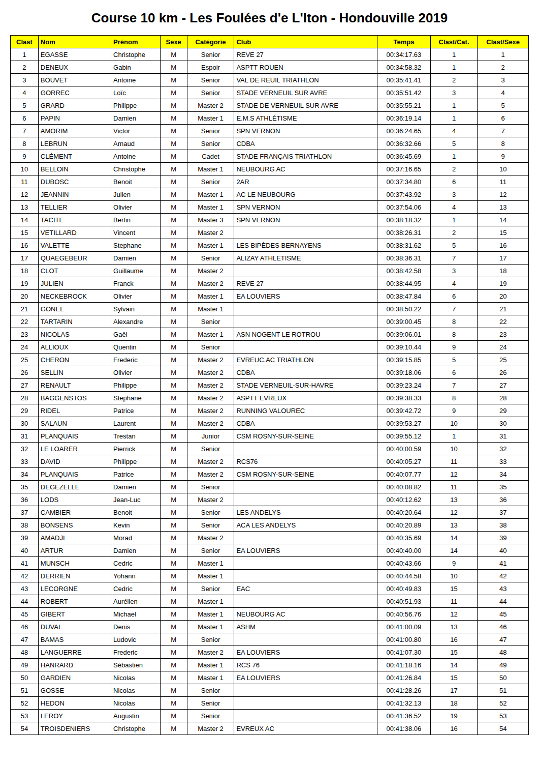Course 10 km - Les Foulées d'e L'Iton - Hondouville 2019
| Clast | Nom | Prénom | Sexe | Catégorie | Club | Temps | Clast/Cat. | Clast/Sexe |
| --- | --- | --- | --- | --- | --- | --- | --- | --- |
| 1 | EGASSE | Christophe | M | Senior | REVE 27 | 00:34:17.63 | 1 | 1 |
| 2 | DENEUX | Gabin | M | Espoir | ASPTT ROUEN | 00:34:58.32 | 1 | 2 |
| 3 | BOUVET | Antoine | M | Senior | VAL DE REUIL TRIATHLON | 00:35:41.41 | 2 | 3 |
| 4 | GORREC | Loïc | M | Senior | STADE VERNEUIL SUR AVRE | 00:35:51.42 | 3 | 4 |
| 5 | GRARD | Philippe | M | Master 2 | STADE DE VERNEUIL SUR AVRE | 00:35:55.21 | 1 | 5 |
| 6 | PAPIN | Damien | M | Master 1 | E.M.S ATHLÉTISME | 00:36:19.14 | 1 | 6 |
| 7 | AMORIM | Victor | M | Senior | SPN VERNON | 00:36:24.65 | 4 | 7 |
| 8 | LEBRUN | Arnaud | M | Senior | CDBA | 00:36:32.66 | 5 | 8 |
| 9 | CLÉMENT | Antoine | M | Cadet | STADE FRANÇAIS TRIATHLON | 00:36:45.69 | 1 | 9 |
| 10 | BELLOIN | Christophe | M | Master 1 | NEUBOURG AC | 00:37:16.65 | 2 | 10 |
| 11 | DUBOSC | Benoit | M | Senior | 2AR | 00:37:34.80 | 6 | 11 |
| 12 | JEANNIN | Julien | M | Master 1 | AC LE NEUBOURG | 00:37:43.92 | 3 | 12 |
| 13 | TELLIER | Olivier | M | Master 1 | SPN VERNON | 00:37:54.06 | 4 | 13 |
| 14 | TACITE | Bertin | M | Master 3 | SPN VERNON | 00:38:18.32 | 1 | 14 |
| 15 | VETILLARD | Vincent | M | Master 2 | | 00:38:26.31 | 2 | 15 |
| 16 | VALETTE | Stephane | M | Master 1 | LES BIPÈDES BERNAYENS | 00:38:31.62 | 5 | 16 |
| 17 | QUAEGEBEUR | Damien | M | Senior | ALIZAY ATHLETISME | 00:38:36.31 | 7 | 17 |
| 18 | CLOT | Guillaume | M | Master 2 | | 00:38:42.58 | 3 | 18 |
| 19 | JULIEN | Franck | M | Master 2 | REVE 27 | 00:38:44.95 | 4 | 19 |
| 20 | NECKEBROCK | Olivier | M | Master 1 | EA LOUVIERS | 00:38:47.84 | 6 | 20 |
| 21 | GONEL | Sylvain | M | Master 1 | | 00:38:50.22 | 7 | 21 |
| 22 | TARTARIN | Alexandre | M | Senior | | 00:39:00.45 | 8 | 22 |
| 23 | NICOLAS | Gaël | M | Master 1 | ASN NOGENT LE ROTROU | 00:39:06.01 | 8 | 23 |
| 24 | ALLIOUX | Quentin | M | Senior | | 00:39:10.44 | 9 | 24 |
| 25 | CHERON | Frederic | M | Master 2 | EVREUC.AC TRIATHLON | 00:39:15.85 | 5 | 25 |
| 26 | SELLIN | Olivier | M | Master 2 | CDBA | 00:39:18.06 | 6 | 26 |
| 27 | RENAULT | Philippe | M | Master 2 | STADE VERNEUIL-SUR-HAVRE | 00:39:23.24 | 7 | 27 |
| 28 | BAGGENSTOS | Stephane | M | Master 2 | ASPTT EVREUX | 00:39:38.33 | 8 | 28 |
| 29 | RIDEL | Patrice | M | Master 2 | RUNNING VALOUREC | 00:39:42.72 | 9 | 29 |
| 30 | SALAUN | Laurent | M | Master 2 | CDBA | 00:39:53.27 | 10 | 30 |
| 31 | PLANQUAIS | Trestan | M | Junior | CSM ROSNY-SUR-SEINE | 00:39:55.12 | 1 | 31 |
| 32 | LE LOARER | Pierrick | M | Senior | | 00:40:00.59 | 10 | 32 |
| 33 | DAVID | Philippe | M | Master 2 | RCS76 | 00:40:05.27 | 11 | 33 |
| 34 | PLANQUAIS | Patrice | M | Master 2 | CSM ROSNY-SUR-SEINE | 00:40:07.77 | 12 | 34 |
| 35 | DEGEZELLE | Damien | M | Senior | | 00:40:08.82 | 11 | 35 |
| 36 | LODS | Jean-Luc | M | Master 2 | | 00:40:12.62 | 13 | 36 |
| 37 | CAMBIER | Benoit | M | Senior | LES ANDELYS | 00:40:20.64 | 12 | 37 |
| 38 | BONSENS | Kevin | M | Senior | ACA LES ANDELYS | 00:40:20.89 | 13 | 38 |
| 39 | AMADJI | Morad | M | Master 2 | | 00:40:35.69 | 14 | 39 |
| 40 | ARTUR | Damien | M | Senior | EA LOUVIERS | 00:40:40.00 | 14 | 40 |
| 41 | MUNSCH | Cedric | M | Master 1 | | 00:40:43.66 | 9 | 41 |
| 42 | DERRIEN | Yohann | M | Master 1 | | 00:40:44.58 | 10 | 42 |
| 43 | LECORGNE | Cedric | M | Senior | EAC | 00:40:49.83 | 15 | 43 |
| 44 | ROBERT | Aurélien | M | Master 1 | | 00:40:51.93 | 11 | 44 |
| 45 | GIBERT | Michael | M | Master 1 | NEUBOURG AC | 00:40:56.76 | 12 | 45 |
| 46 | DUVAL | Denis | M | Master 1 | ASHM | 00:41:00.09 | 13 | 46 |
| 47 | BAMAS | Ludovic | M | Senior | | 00:41:00.80 | 16 | 47 |
| 48 | LANGUERRE | Frederic | M | Master 2 | EA LOUVIERS | 00:41:07.30 | 15 | 48 |
| 49 | HANRARD | Sébastien | M | Master 1 | RCS 76 | 00:41:18.16 | 14 | 49 |
| 50 | GARDIEN | Nicolas | M | Master 1 | EA LOUVIERS | 00:41:26.84 | 15 | 50 |
| 51 | GOSSE | Nicolas | M | Senior | | 00:41:28.26 | 17 | 51 |
| 52 | HEDON | Nicolas | M | Senior | | 00:41:32.13 | 18 | 52 |
| 53 | LEROY | Augustin | M | Senior | | 00:41:36.52 | 19 | 53 |
| 54 | TROISDENIERS | Christophe | M | Master 2 | EVREUX AC | 00:41:38.06 | 16 | 54 |